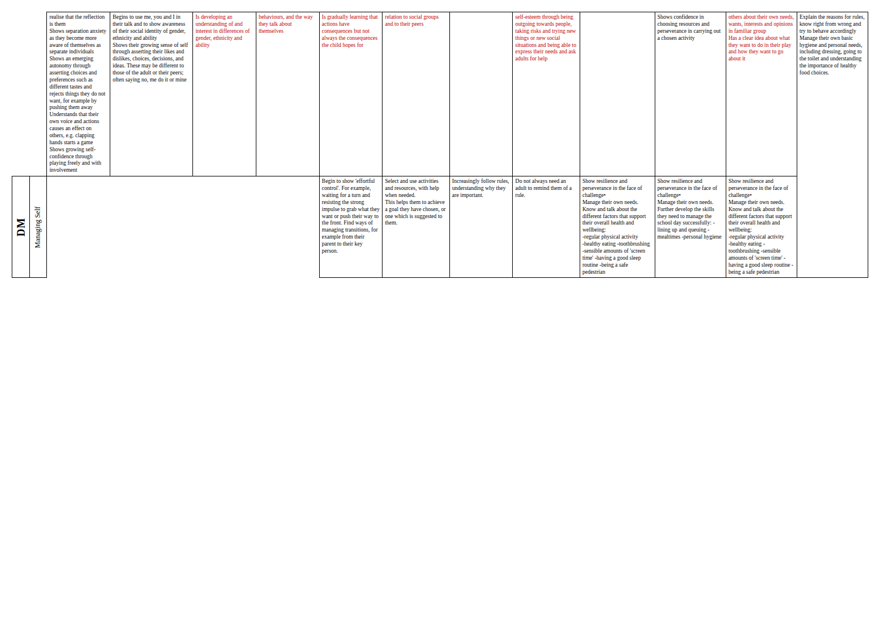| | | realise that the reflection is them Shows separation anxiety as they become more aware of themselves as separate individuals Shows an emerging autonomy through asserting choices and preferences such as different tastes and rejects things they do not want, for example by pushing them away Understands that their own voice and actions causes an effect on others, e.g. clapping hands starts a game Shows growing self-confidence through playing freely and with involvement | Begins to use me, you and I in their talk and to show awareness of their social identity of gender, ethnicity and ability Shows their growing sense of self through asserting their likes and dislikes, choices, decisions, and ideas. These may be different to those of the adult or their peers; often saying no, me do it or mine | Is developing an understanding of and interest in differences of gender, ethnicity and ability | behaviours, and the way they talk about themselves | Is gradually learning that actions have consequences but not always the consequences the child hopes for | relation to social groups and to their peers | | self-esteem through being outgoing towards people, taking risks and trying new things or new social situations and being able to express their needs and ask adults for help | | Shows confidence in choosing resources and perseverance in carrying out a chosen activity | others about their own needs, wants, interests and opinions in familiar group Has a clear idea about what they want to do in their play and how they want to go about it | Explain the reasons for rules, know right from wrong and try to behave accordingly Manage their own basic hygiene and personal needs, including dressing, going to the toilet and understanding the importance of healthy food choices. |
| DM | Managing Self | | | | | Begin to show 'effortful control'. For example, waiting for a turn and resisting the strong impulse to grab what they want or push their way to the front. Find ways of managing transitions, for example from their parent to their key person. | Select and use activities and resources, with help when needed. This helps them to achieve a goal they have chosen, or one which is suggested to them. | Increasingly follow rules, understanding why they are important. | Do not always need an adult to remind them of a rule. | Show resilience and perseverance in the face of challenge• Manage their own needs. Know and talk about the different factors that support their overall health and wellbeing: -regular physical activity -healthy eating -toothbrushing -sensible amounts of 'screen time' -having a good sleep routine -being a safe pedestrian | Show resilience and perseverance in the face of challenge• Manage their own needs. Further develop the skills they need to manage the school day successfully: -lining up and queuing -mealtimes -personal hygiene | Show resilience and perseverance in the face of challenge• Manage their own needs. Know and talk about the different factors that support their overall health and wellbeing: -regular physical activity -healthy eating -toothbrushing -sensible amounts of 'screen time' -having a good sleep routine -being a safe pedestrian |